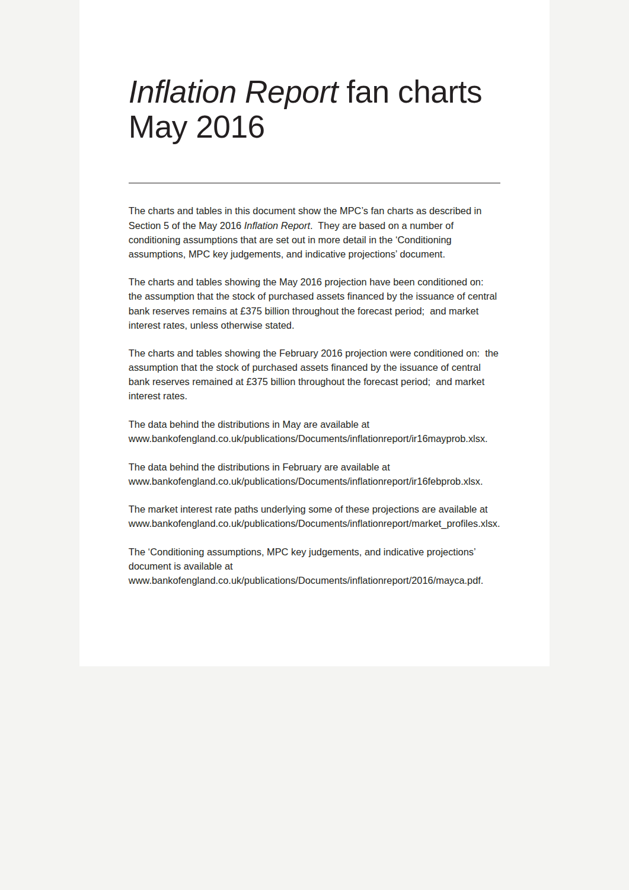Inflation Report fan chartsMay 2016
The charts and tables in this document show the MPC’s fan charts as described in Section 5 of the May 2016 Inflation Report. They are based on a number of conditioning assumptions that are set out in more detail in the ‘Conditioning assumptions, MPC key judgements, and indicative projections’ document.
The charts and tables showing the May 2016 projection have been conditioned on: the assumption that the stock of purchased assets financed by the issuance of central bank reserves remains at £375 billion throughout the forecast period; and market interest rates, unless otherwise stated.
The charts and tables showing the February 2016 projection were conditioned on: the assumption that the stock of purchased assets financed by the issuance of central bank reserves remained at £375 billion throughout the forecast period; and market interest rates.
The data behind the distributions in May are available at
www.bankofengland.co.uk/publications/Documents/inflationreport/ir16mayprob.xlsx.
The data behind the distributions in February are available at
www.bankofengland.co.uk/publications/Documents/inflationreport/ir16febprob.xlsx.
The market interest rate paths underlying some of these projections are available at
www.bankofengland.co.uk/publications/Documents/inflationreport/market_profiles.xlsx.
The ‘Conditioning assumptions, MPC key judgements, and indicative projections’ document is available at www.bankofengland.co.uk/publications/Documents/inflationreport/2016/mayca.pdf.